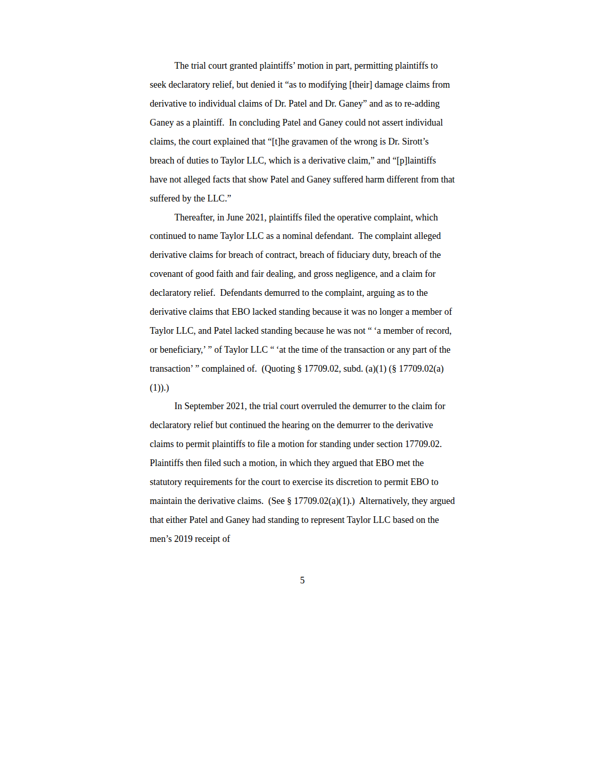The trial court granted plaintiffs’ motion in part, permitting plaintiffs to seek declaratory relief, but denied it “as to modifying [their] damage claims from derivative to individual claims of Dr. Patel and Dr. Ganey” and as to re-adding Ganey as a plaintiff. In concluding Patel and Ganey could not assert individual claims, the court explained that “[t]he gravamen of the wrong is Dr. Sirott’s breach of duties to Taylor LLC, which is a derivative claim,” and “[p]laintiffs have not alleged facts that show Patel and Ganey suffered harm different from that suffered by the LLC.”
Thereafter, in June 2021, plaintiffs filed the operative complaint, which continued to name Taylor LLC as a nominal defendant. The complaint alleged derivative claims for breach of contract, breach of fiduciary duty, breach of the covenant of good faith and fair dealing, and gross negligence, and a claim for declaratory relief. Defendants demurred to the complaint, arguing as to the derivative claims that EBO lacked standing because it was no longer a member of Taylor LLC, and Patel lacked standing because he was not “ ‘a member of record, or beneficiary,’ ” of Taylor LLC “ ‘at the time of the transaction or any part of the transaction’ ” complained of. (Quoting § 17709.02, subd. (a)(1) (§ 17709.02(a)(1)).)
In September 2021, the trial court overruled the demurrer to the claim for declaratory relief but continued the hearing on the demurrer to the derivative claims to permit plaintiffs to file a motion for standing under section 17709.02. Plaintiffs then filed such a motion, in which they argued that EBO met the statutory requirements for the court to exercise its discretion to permit EBO to maintain the derivative claims. (See § 17709.02(a)(1).) Alternatively, they argued that either Patel and Ganey had standing to represent Taylor LLC based on the men’s 2019 receipt of
5